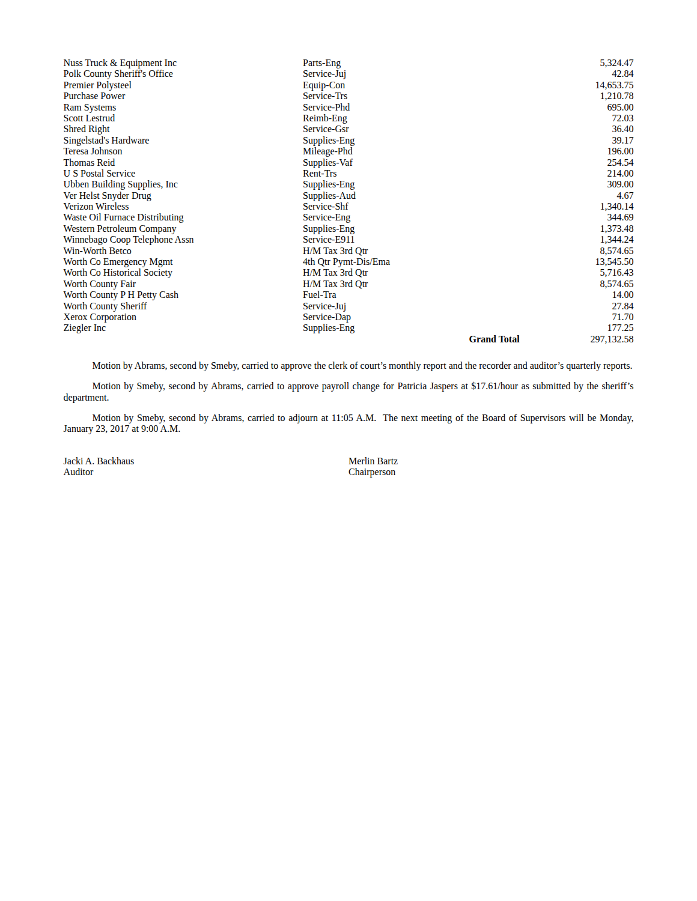| Nuss Truck & Equipment Inc | Parts-Eng | 5,324.47 |
| Polk County Sheriff's Office | Service-Juj | 42.84 |
| Premier Polysteel | Equip-Con | 14,653.75 |
| Purchase Power | Service-Trs | 1,210.78 |
| Ram Systems | Service-Phd | 695.00 |
| Scott Lestrud | Reimb-Eng | 72.03 |
| Shred Right | Service-Gsr | 36.40 |
| Singelstad's Hardware | Supplies-Eng | 39.17 |
| Teresa Johnson | Mileage-Phd | 196.00 |
| Thomas Reid | Supplies-Vaf | 254.54 |
| U S Postal Service | Rent-Trs | 214.00 |
| Ubben Building Supplies, Inc | Supplies-Eng | 309.00 |
| Ver Helst Snyder Drug | Supplies-Aud | 4.67 |
| Verizon Wireless | Service-Shf | 1,340.14 |
| Waste Oil Furnace Distributing | Service-Eng | 344.69 |
| Western Petroleum Company | Supplies-Eng | 1,373.48 |
| Winnebago Coop Telephone Assn | Service-E911 | 1,344.24 |
| Win-Worth Betco | H/M Tax 3rd Qtr | 8,574.65 |
| Worth Co Emergency Mgmt | 4th Qtr Pymt-Dis/Ema | 13,545.50 |
| Worth Co Historical Society | H/M Tax 3rd Qtr | 5,716.43 |
| Worth County Fair | H/M Tax 3rd Qtr | 8,574.65 |
| Worth County P H Petty Cash | Fuel-Tra | 14.00 |
| Worth County Sheriff | Service-Juj | 27.84 |
| Xerox Corporation | Service-Dap | 71.70 |
| Ziegler Inc | Supplies-Eng | 177.25 |
| | Grand Total | 297,132.58 |
Motion by Abrams, second by Smeby, carried to approve the clerk of court’s monthly report and the recorder and auditor’s quarterly reports.
Motion by Smeby, second by Abrams, carried to approve payroll change for Patricia Jaspers at $17.61/hour as submitted by the sheriff’s department.
Motion by Smeby, second by Abrams, carried to adjourn at 11:05 A.M. The next meeting of the Board of Supervisors will be Monday, January 23, 2017 at 9:00 A.M.
| Jacki A. Backhaus | Merlin Bartz |
| Auditor | Chairperson |